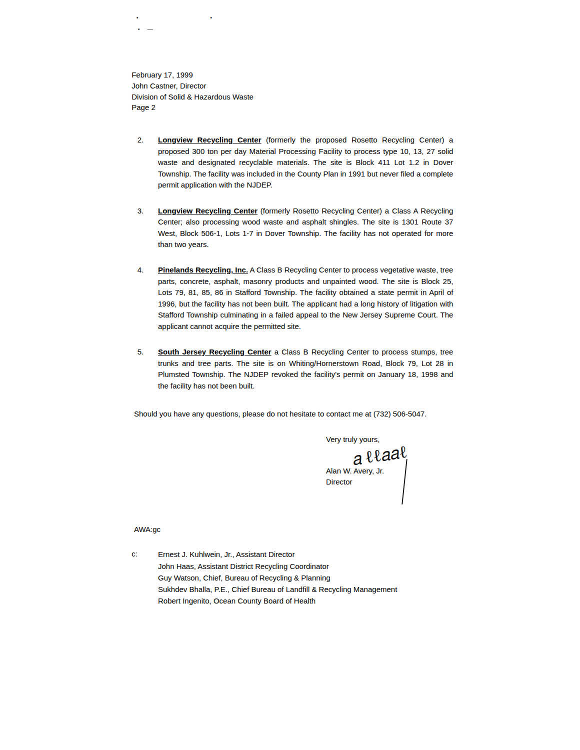• •
• —
February 17, 1999
John Castner, Director
Division of Solid & Hazardous Waste
Page 2
2.
Longview Recycling Center (formerly the proposed Rosetto Recycling Center) a proposed 300 ton per day Material Processing Facility to process type 10, 13, 27 solid waste and designated recyclable materials. The site is Block 411 Lot 1.2 in Dover Township. The facility was included in the County Plan in 1991 but never filed a complete permit application with the NJDEP.
3.
Longview Recycling Center (formerly Rosetto Recycling Center) a Class A Recycling Center; also processing wood waste and asphalt shingles. The site is 1301 Route 37 West, Block 506-1, Lots 1-7 in Dover Township. The facility has not operated for more than two years.
4.
Pinelands Recycling, Inc. A Class B Recycling Center to process vegetative waste, tree parts, concrete, asphalt, masonry products and unpainted wood. The site is Block 25, Lots 79, 81, 85, 86 in Stafford Township. The facility obtained a state permit in April of 1996, but the facility has not been built. The applicant had a long history of litigation with Stafford Township culminating in a failed appeal to the New Jersey Supreme Court. The applicant cannot acquire the permitted site.
5.
South Jersey Recycling Center a Class B Recycling Center to process stumps, tree trunks and tree parts. The site is on Whiting/Hornerstown Road, Block 79, Lot 28 in Plumsted Township. The NJDEP revoked the facility's permit on January 18, 1998 and the facility has not been built.
Should you have any questions, please do not hesitate to contact me at (732) 506-5047.
Very truly yours,
𝑎 ℓℓ𝑎𝑎ℓ
Alan W. Avery, Jr.
Director
AWA:gc
c:
Ernest J. Kuhlwein, Jr., Assistant Director
John Haas, Assistant District Recycling Coordinator
Guy Watson, Chief, Bureau of Recycling & Planning
Sukhdev Bhalla, P.E., Chief Bureau of Landfill & Recycling Management
Robert Ingenito, Ocean County Board of Health